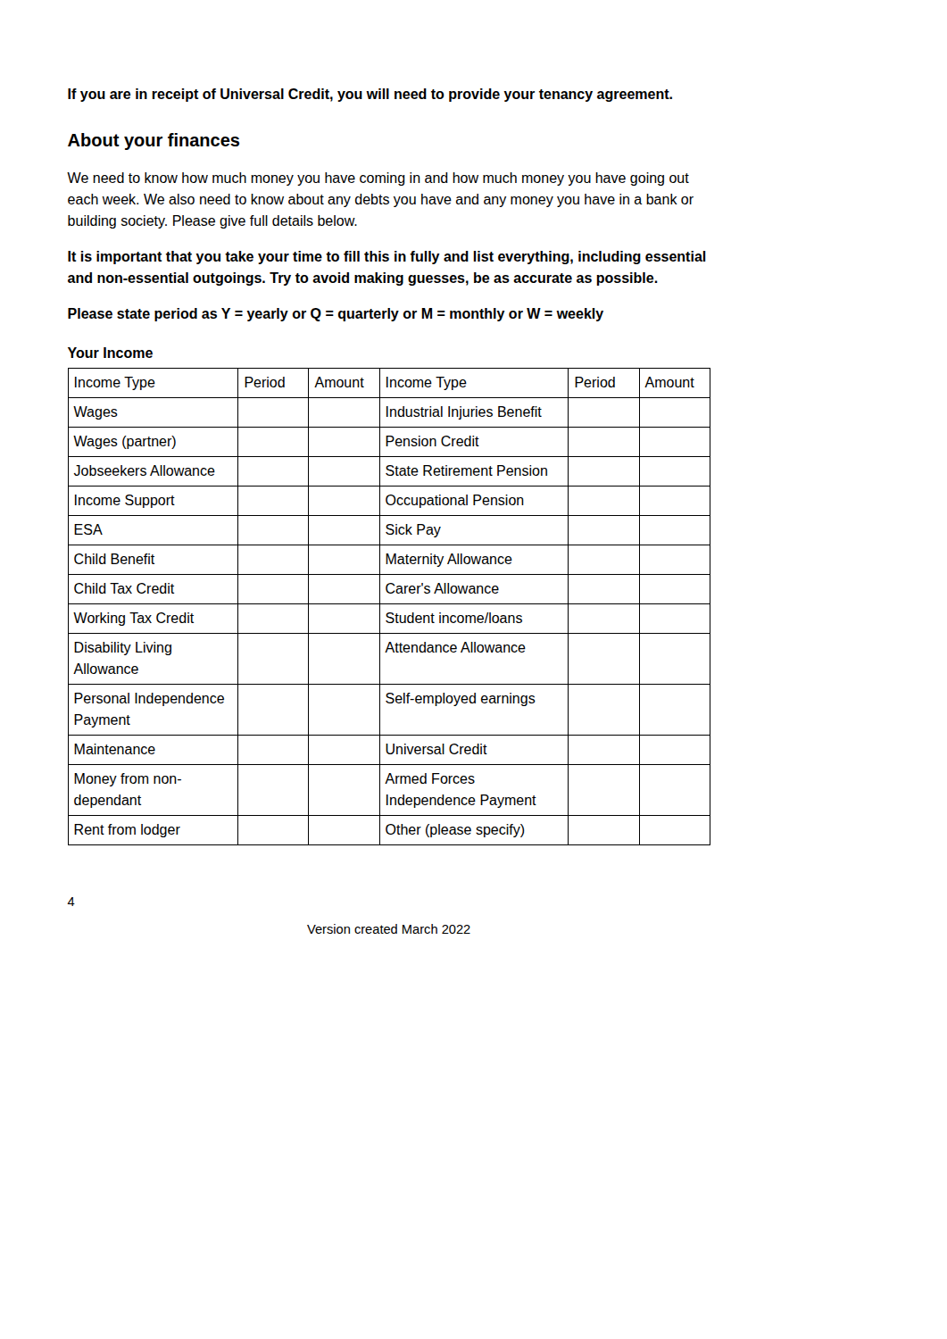If you are in receipt of Universal Credit, you will need to provide your tenancy agreement.
About your finances
We need to know how much money you have coming in and how much money you have going out each week. We also need to know about any debts you have and any money you have in a bank or building society. Please give full details below.
It is important that you take your time to fill this in fully and list everything, including essential and non-essential outgoings. Try to avoid making guesses, be as accurate as possible.
Please state period as Y = yearly or Q = quarterly or M = monthly or W = weekly
Your Income
| Income Type | Period | Amount | Income Type | Period | Amount |
| --- | --- | --- | --- | --- | --- |
| Wages | | | Industrial Injuries Benefit | | |
| Wages (partner) | | | Pension Credit | | |
| Jobseekers Allowance | | | State Retirement Pension | | |
| Income Support | | | Occupational Pension | | |
| ESA | | | Sick Pay | | |
| Child Benefit | | | Maternity Allowance | | |
| Child Tax Credit | | | Carer's Allowance | | |
| Working Tax Credit | | | Student income/loans | | |
| Disability Living Allowance | | | Attendance Allowance | | |
| Personal Independence Payment | | | Self-employed earnings | | |
| Maintenance | | | Universal Credit | | |
| Money from non-dependant | | | Armed Forces Independence Payment | | |
| Rent from lodger | | | Other (please specify) | | |
4
Version created March 2022